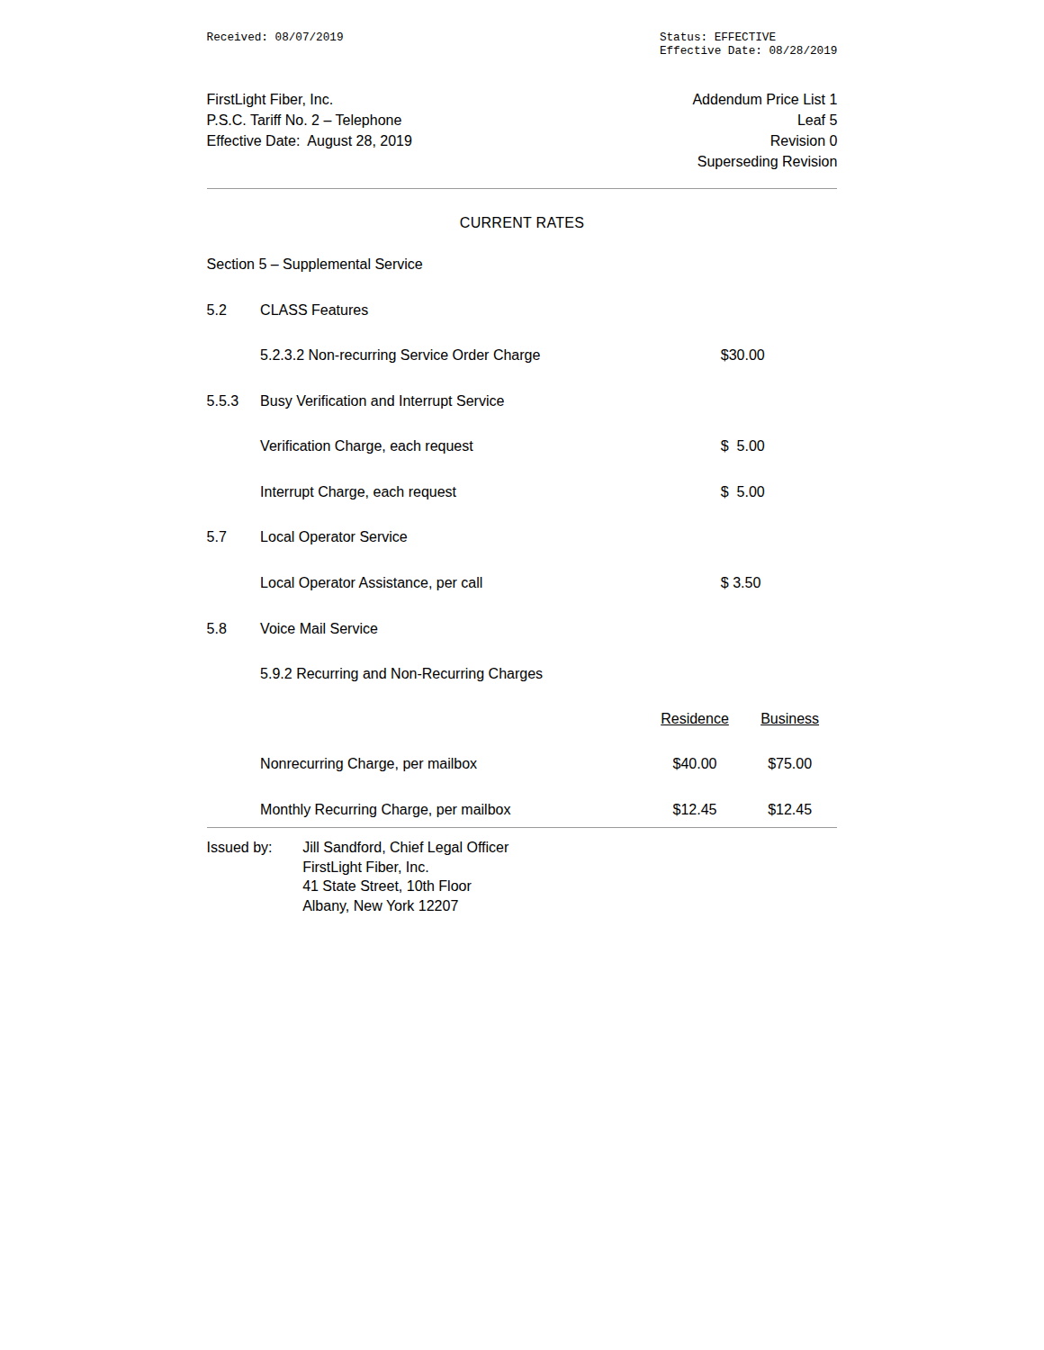Received: 08/07/2019
Status: EFFECTIVE
Effective Date: 08/28/2019
FirstLight Fiber, Inc.
P.S.C. Tariff No. 2 – Telephone
Effective Date: August 28, 2019
Addendum Price List 1
Leaf 5
Revision 0
Superseding Revision
CURRENT RATES
Section 5 – Supplemental Service
| 5.2 | CLASS Features | |
| | 5.2.3.2 Non-recurring Service Order Charge | $30.00 |
| 5.5.3 | Busy Verification and Interrupt Service | |
| | Verification Charge, each request | $ 5.00 |
| | Interrupt Charge, each request | $ 5.00 |
| 5.7 | Local Operator Service | |
| | Local Operator Assistance, per call | $ 3.50 |
| 5.8 | Voice Mail Service | |
| | 5.9.2 Recurring and Non-Recurring Charges | |
| | | Residence | Business |
| | Nonrecurring Charge, per mailbox | $40.00 | $75.00 |
| | Monthly Recurring Charge, per mailbox | $12.45 | $12.45 |
Issued by:
Jill Sandford, Chief Legal Officer
FirstLight Fiber, Inc.
41 State Street, 10th Floor
Albany, New York 12207